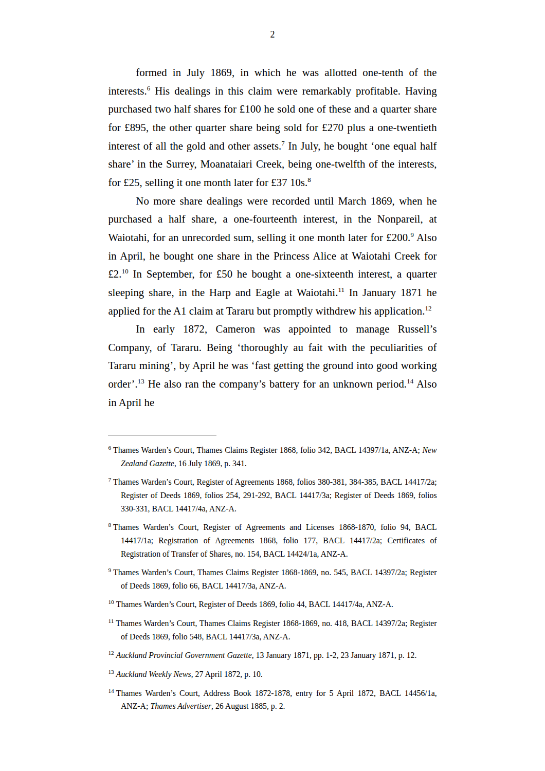2
formed in July 1869, in which he was allotted one-tenth of the interests.6 His dealings in this claim were remarkably profitable. Having purchased two half shares for £100 he sold one of these and a quarter share for £895, the other quarter share being sold for £270 plus a one-twentieth interest of all the gold and other assets.7 In July, he bought ‘one equal half share’ in the Surrey, Moanataiari Creek, being one-twelfth of the interests, for £25, selling it one month later for £37 10s.8
No more share dealings were recorded until March 1869, when he purchased a half share, a one-fourteenth interest, in the Nonpareil, at Waiotahi, for an unrecorded sum, selling it one month later for £200.9 Also in April, he bought one share in the Princess Alice at Waiotahi Creek for £2.10 In September, for £50 he bought a one-sixteenth interest, a quarter sleeping share, in the Harp and Eagle at Waiotahi.11 In January 1871 he applied for the A1 claim at Tararu but promptly withdrew his application.12
In early 1872, Cameron was appointed to manage Russell’s Company, of Tararu. Being ‘thoroughly au fait with the peculiarities of Tararu mining’, by April he was ‘fast getting the ground into good working order’.13 He also ran the company’s battery for an unknown period.14 Also in April he
6 Thames Warden’s Court, Thames Claims Register 1868, folio 342, BACL 14397/1a, ANZ-A; New Zealand Gazette, 16 July 1869, p. 341.
7 Thames Warden’s Court, Register of Agreements 1868, folios 380-381, 384-385, BACL 14417/2a; Register of Deeds 1869, folios 254, 291-292, BACL 14417/3a; Register of Deeds 1869, folios 330-331, BACL 14417/4a, ANZ-A.
8 Thames Warden’s Court, Register of Agreements and Licenses 1868-1870, folio 94, BACL 14417/1a; Registration of Agreements 1868, folio 177, BACL 14417/2a; Certificates of Registration of Transfer of Shares, no. 154, BACL 14424/1a, ANZ-A.
9 Thames Warden’s Court, Thames Claims Register 1868-1869, no. 545, BACL 14397/2a; Register of Deeds 1869, folio 66, BACL 14417/3a, ANZ-A.
10 Thames Warden’s Court, Register of Deeds 1869, folio 44, BACL 14417/4a, ANZ-A.
11 Thames Warden’s Court, Thames Claims Register 1868-1869, no. 418, BACL 14397/2a; Register of Deeds 1869, folio 548, BACL 14417/3a, ANZ-A.
12 Auckland Provincial Government Gazette, 13 January 1871, pp. 1-2, 23 January 1871, p. 12.
13 Auckland Weekly News, 27 April 1872, p. 10.
14 Thames Warden’s Court, Address Book 1872-1878, entry for 5 April 1872, BACL 14456/1a, ANZ-A; Thames Advertiser, 26 August 1885, p. 2.